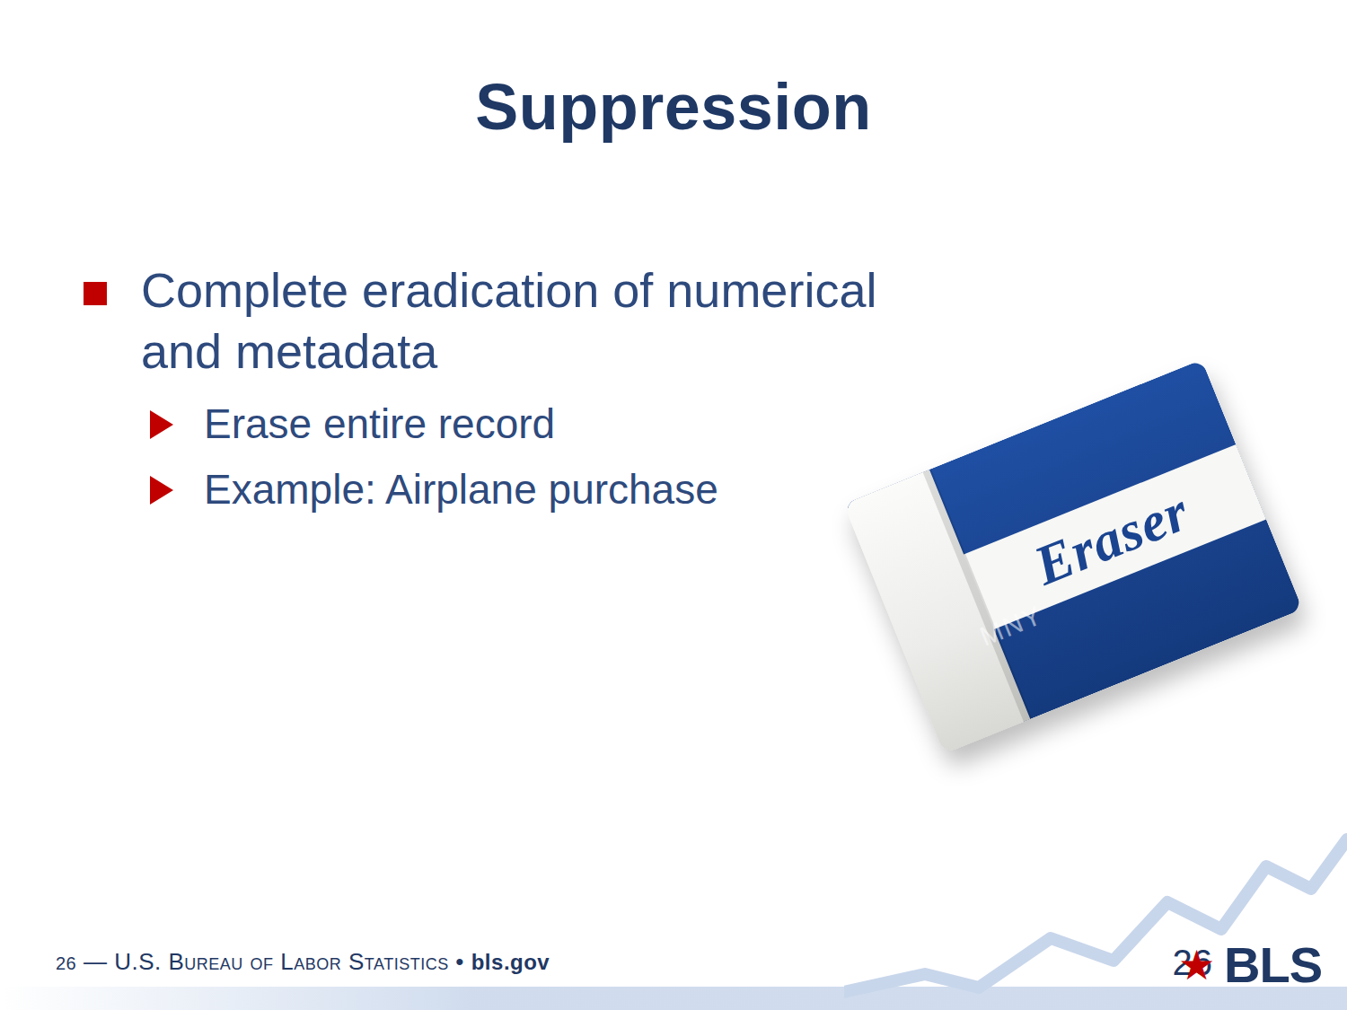Suppression
Complete eradication of numerical and metadata
Erase entire record
Example: Airplane purchase
Eraser
MNY
26 — U.S. Bureau of Labor Statistics • bls.gov
26
★ BLS